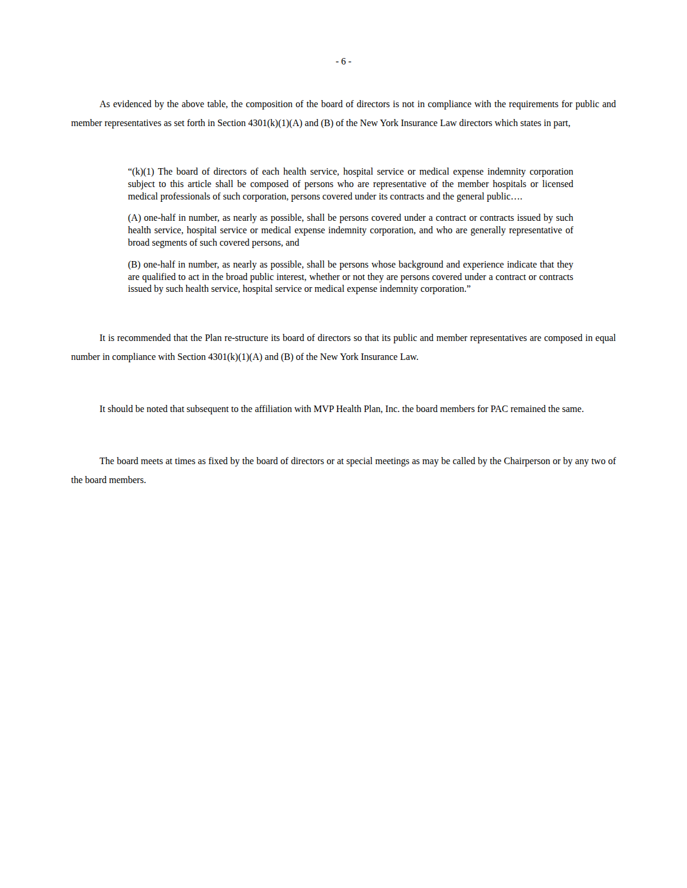- 6 -
As evidenced by the above table, the composition of the board of directors is not in compliance with the requirements for public and member representatives as set forth in Section 4301(k)(1)(A) and (B) of the New York Insurance Law directors which states in part,
“(k)(1) The board of directors of each health service, hospital service or medical expense indemnity corporation subject to this article shall be composed of persons who are representative of the member hospitals or licensed medical professionals of such corporation, persons covered under its contracts and the general public….
(A) one-half in number, as nearly as possible, shall be persons covered under a contract or contracts issued by such health service, hospital service or medical expense indemnity corporation, and who are generally representative of broad segments of such covered persons, and
(B) one-half in number, as nearly as possible, shall be persons whose background and experience indicate that they are qualified to act in the broad public interest, whether or not they are persons covered under a contract or contracts issued by such health service, hospital service or medical expense indemnity corporation.”
It is recommended that the Plan re-structure its board of directors so that its public and member representatives are composed in equal number in compliance with Section 4301(k)(1)(A) and (B) of the New York Insurance Law.
It should be noted that subsequent to the affiliation with MVP Health Plan, Inc. the board members for PAC remained the same.
The board meets at times as fixed by the board of directors or at special meetings as may be called by the Chairperson or by any two of the board members.